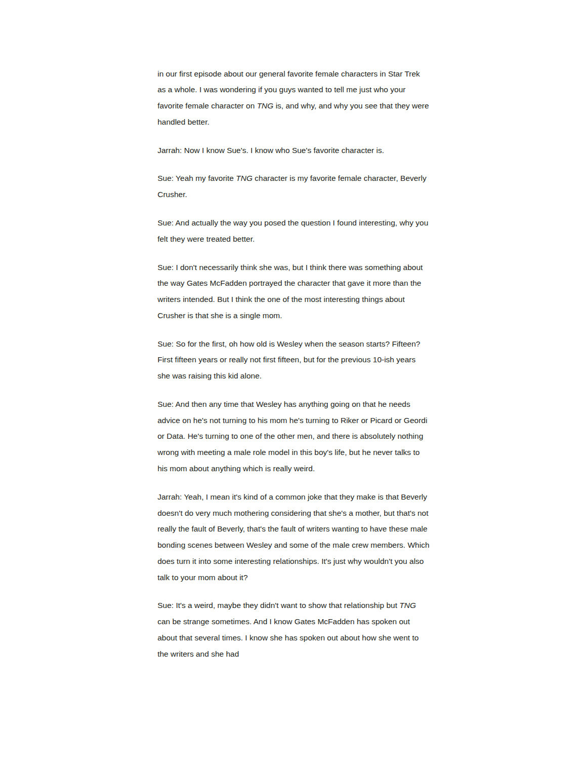in our first episode about our general favorite female characters in Star Trek as a whole. I was wondering if you guys wanted to tell me just who your favorite female character on TNG is, and why, and why you see that they were handled better.
Jarrah: Now I know Sue's. I know who Sue's favorite character is.
Sue: Yeah my favorite TNG character is my favorite female character, Beverly Crusher.
Sue: And actually the way you posed the question I found interesting, why you felt they were treated better.
Sue: I don't necessarily think she was, but I think there was something about the way Gates McFadden portrayed the character that gave it more than the writers intended. But I think the one of the most interesting things about Crusher is that she is a single mom.
Sue: So for the first, oh how old is Wesley when the season starts? Fifteen? First fifteen years or really not first fifteen, but for the previous 10-ish years she was raising this kid alone.
Sue: And then any time that Wesley has anything going on that he needs advice on he's not turning to his mom he's turning to Riker or Picard or Geordi or Data. He's turning to one of the other men, and there is absolutely nothing wrong with meeting a male role model in this boy's life, but he never talks to his mom about anything which is really weird.
Jarrah: Yeah, I mean it's kind of a common joke that they make is that Beverly doesn't do very much mothering considering that she's a mother, but that's not really the fault of Beverly, that's the fault of writers wanting to have these male bonding scenes between Wesley and some of the male crew members. Which does turn it into some interesting relationships. It's just why wouldn't you also talk to your mom about it?
Sue: It's a weird, maybe they didn't want to show that relationship but TNG can be strange sometimes. And I know Gates McFadden has spoken out about that several times. I know she has spoken out about how she went to the writers and she had